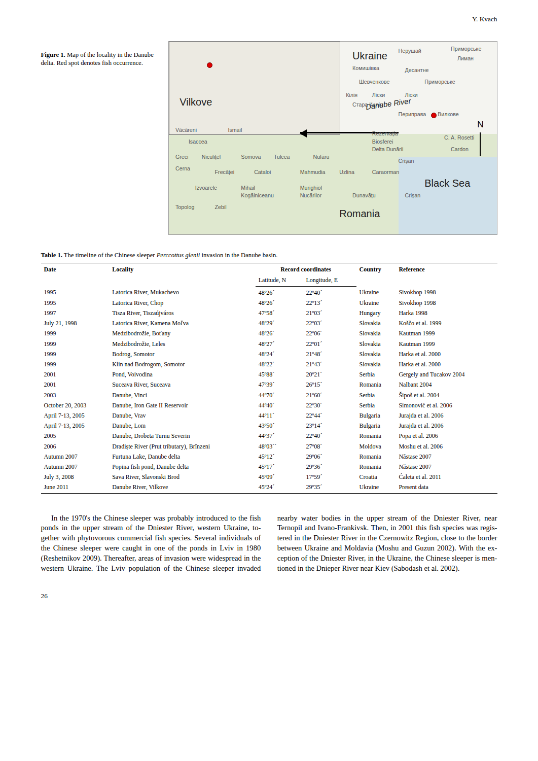Y. Kvach
Figure 1. Map of the locality in the Danube delta. Red spot denotes fish occurrence.
Vilkove
Ukraine Нерушай Приморське Лиман Комишівка Десантне Шевченкове Приморське Кілія Ліски Ліски Стара Килія Danube River Периправа Вилкове
N
Văcăreni Ismail Isaccea Rezervația Biosferei Delta Dunării C. A. Rosetti Cardon Greci Niculițel Somova Tulcea Nufăru Crișan Cerna Frecăței Cataloi Mahmudia Uzlina Caraorman Izvoarele Mihail Kogălniceanu Murighiol Nucărilor Dunavățu Crișan Topolog Zebil Romania Black Sea
Table 1. The timeline of the Chinese sleeper Perccottus glenii invasion in the Danube basin.
| Date | Locality | Record coordinates | Country | Reference |
| --- | --- | --- | --- | --- |
| Latitude, N | Longitude, E |
| 1995 | Latorica River, Mukachevo | 48º26´ | 22º40´ | Ukraine | Sivokhop 1998 |
| 1995 | Latorica River, Chop | 48º26´ | 22º13´ | Ukraine | Sivokhop 1998 |
| 1997 | Tisza River, Tiszaújváros | 47º58´ | 21º03´ | Hungary | Harka 1998 |
| July 21, 1998 | Latorica River, Kamena Moľva | 48º29´ | 22º03´ | Slovakia | Koščo et al. 1999 |
| 1999 | Medzibodrožie, Boťany | 48º26´ | 22º06´ | Slovakia | Kautman 1999 |
| 1999 | Medzibodrožie, Leles | 48º27´ | 22º01´ | Slovakia | Kautman 1999 |
| 1999 | Bodrog, Somotor | 48º24´ | 21º48´ | Slovakia | Harka et al. 2000 |
| 1999 | Klin nad Bodrogom, Somotor | 48º22´ | 21º43´ | Slovakia | Harka et al. 2000 |
| 2001 | Pond, Voivodina | 45º88´ | 20º21´ | Serbia | Gergely and Tucakov 2004 |
| 2001 | Suceava River, Suceava | 47º39´ | 26º15´ | Romania | Nalbant 2004 |
| 2003 | Danube, Vinci | 44º70´ | 21º60´ | Serbia | Šipoš et al. 2004 |
| October 20, 2003 | Danube, Iron Gate II Reservoir | 44º40´ | 22º30´ | Serbia | Simonović et al. 2006 |
| April 7-13, 2005 | Danube, Vrav | 44º11´ | 22º44´ | Bulgaria | Jurajda et al. 2006 |
| April 7-13, 2005 | Danube, Lom | 43º50´ | 23º14´ | Bulgaria | Jurajda et al. 2006 |
| 2005 | Danube, Drobeta Turnu Severin | 44º37´ | 22º40´ | Romania | Popa et al. 2006 |
| 2006 | Dradiște River (Prut tributary), Brînzeni | 48º03´´ | 27º08´ | Moldova | Moshu et al. 2006 |
| Autumn 2007 | Furtuna Lake, Danube delta | 45º12´ | 29º06´ | Romania | Năstase 2007 |
| Autumn 2007 | Popina fish pond, Danube delta | 45º17´ | 29º36´ | Romania | Năstase 2007 |
| July 3, 2008 | Sava River, Slavonski Brod | 45º09´ | 17º59´ | Croatia | Ćaleta et al. 2011 |
| June 2011 | Danube River, Vilkove | 45º24´ | 29º35´ | Ukraine | Present data |
In the 1970's the Chinese sleeper was probably introduced to the fish ponds in the upper stream of the Dniester River, western Ukraine, together with phytovorous commercial fish species. Several individuals of the Chinese sleeper were caught in one of the ponds in Lviv in 1980 (Reshetnikov 2009). Thereafter, areas of invasion were widespread in the western Ukraine. The Lviv population of the Chinese sleeper invaded nearby water bodies in the upper stream of the Dniester River, near Ternopil and Ivano-Frankivsk. Then, in 2001 this fish species was registered in the Dniester River in the Czernowitz Region, close to the border between Ukraine and Moldavia (Moshu and Guzun 2002). With the exception of the Dniester River, in the Ukraine, the Chinese sleeper is mentioned in the Dnieper River near Kiev (Sabodash et al. 2002).
26